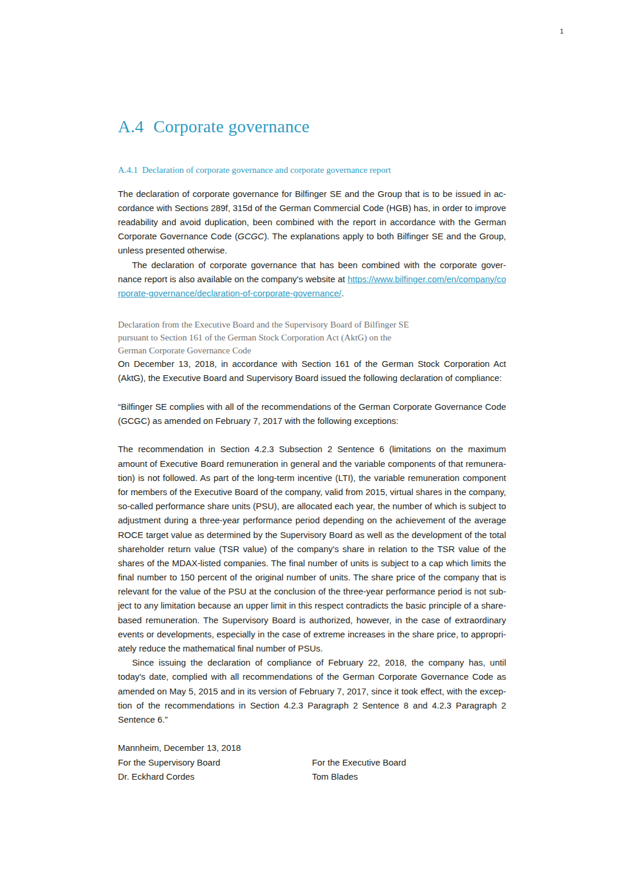1
A.4 Corporate governance
A.4.1 Declaration of corporate governance and corporate governance report
The declaration of corporate governance for Bilfinger SE and the Group that is to be issued in accordance with Sections 289f, 315d of the German Commercial Code (HGB) has, in order to improve readability and avoid duplication, been combined with the report in accordance with the German Corporate Governance Code (GCGC). The explanations apply to both Bilfinger SE and the Group, unless presented otherwise.
The declaration of corporate governance that has been combined with the corporate governance report is also available on the company's website at https://www.bilfinger.com/en/company/corporate-governance/declaration-of-corporate-governance/.
Declaration from the Executive Board and the Supervisory Board of Bilfinger SE
pursuant to Section 161 of the German Stock Corporation Act (AktG) on the
German Corporate Governance Code
On December 13, 2018, in accordance with Section 161 of the German Stock Corporation Act (AktG), the Executive Board and Supervisory Board issued the following declaration of compliance:
“Bilfinger SE complies with all of the recommendations of the German Corporate Governance Code (GCGC) as amended on February 7, 2017 with the following exceptions:
The recommendation in Section 4.2.3 Subsection 2 Sentence 6 (limitations on the maximum amount of Executive Board remuneration in general and the variable components of that remuneration) is not followed. As part of the long-term incentive (LTI), the variable remuneration component for members of the Executive Board of the company, valid from 2015, virtual shares in the company, so-called performance share units (PSU), are allocated each year, the number of which is subject to adjustment during a three-year performance period depending on the achievement of the average ROCE target value as determined by the Supervisory Board as well as the development of the total shareholder return value (TSR value) of the company's share in relation to the TSR value of the shares of the MDAX-listed companies. The final number of units is subject to a cap which limits the final number to 150 percent of the original number of units. The share price of the company that is relevant for the value of the PSU at the conclusion of the three-year performance period is not subject to any limitation because an upper limit in this respect contradicts the basic principle of a share-based remuneration. The Supervisory Board is authorized, however, in the case of extraordinary events or developments, especially in the case of extreme increases in the share price, to appropriately reduce the mathematical final number of PSUs.
Since issuing the declaration of compliance of February 22, 2018, the company has, until today's date, complied with all recommendations of the German Corporate Governance Code as amended on May 5, 2015 and in its version of February 7, 2017, since it took effect, with the exception of the recommendations in Section 4.2.3 Paragraph 2 Sentence 8 and 4.2.3 Paragraph 2 Sentence 6.”
Mannheim, December 13, 2018
For the Supervisory Board
For the Executive Board
Dr. Eckhard Cordes
Tom Blades